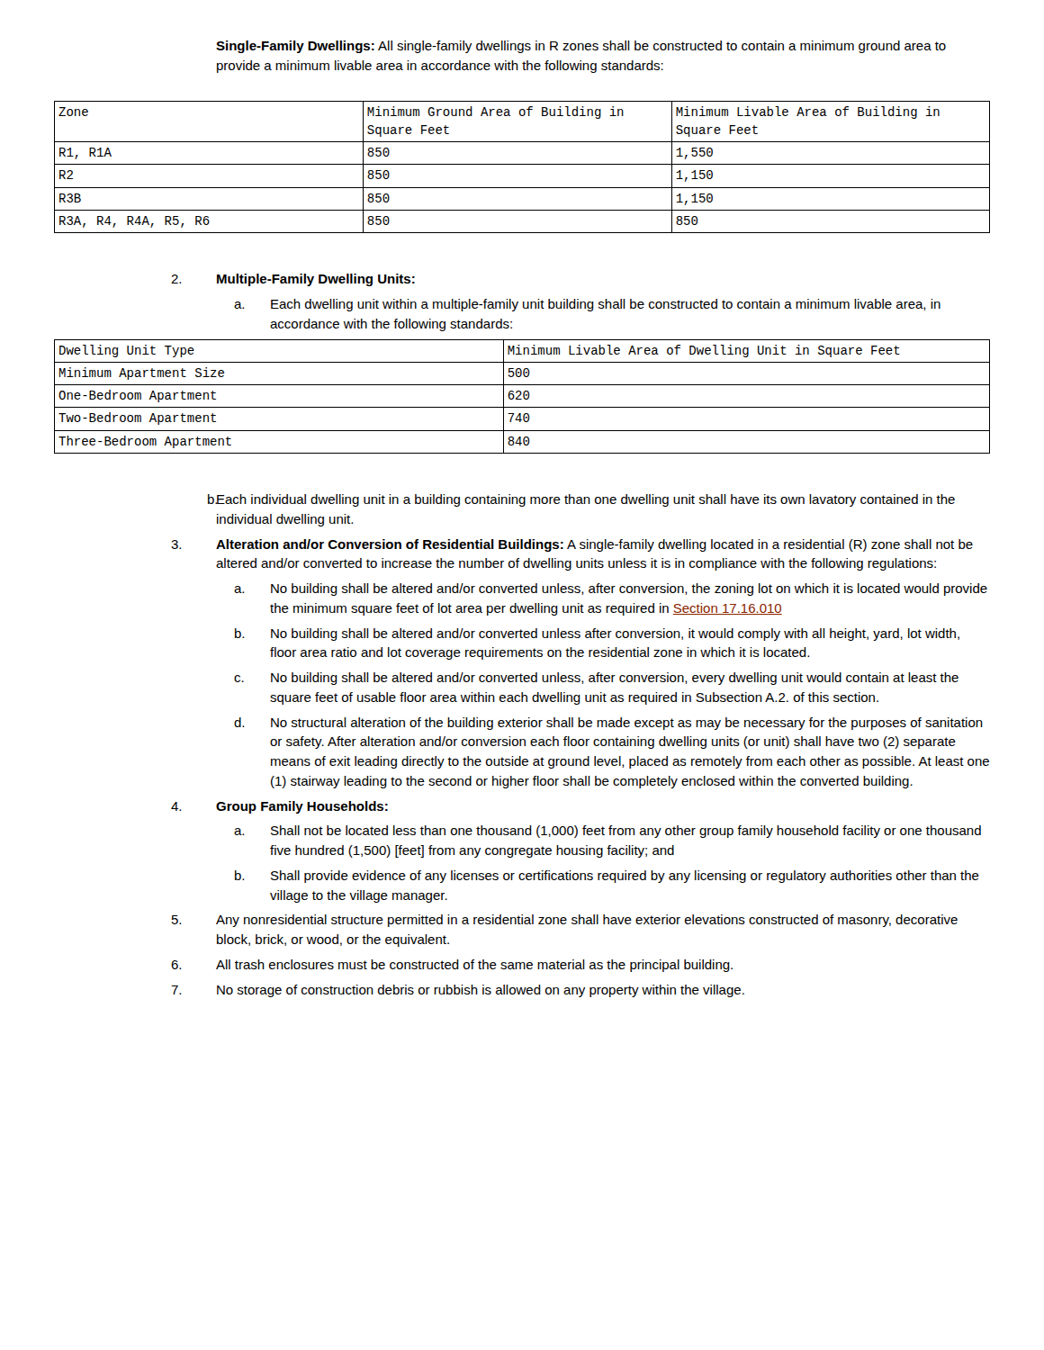Single-Family Dwellings: All single-family dwellings in R zones shall be constructed to contain a minimum ground area to provide a minimum livable area in accordance with the following standards:
| Zone | Minimum Ground Area of Building in Square Feet | Minimum Livable Area of Building in Square Feet |
| R1, R1A | 850 | 1,550 |
| R2 | 850 | 1,150 |
| R3B | 850 | 1,150 |
| R3A, R4, R4A, R5, R6 | 850 | 850 |
2. Multiple-Family Dwelling Units:
a. Each dwelling unit within a multiple-family unit building shall be constructed to contain a minimum livable area, in accordance with the following standards:
| Dwelling Unit Type | Minimum Livable Area of Dwelling Unit in Square Feet |
| Minimum Apartment Size | 500 |
| One-Bedroom Apartment | 620 |
| Two-Bedroom Apartment | 740 |
| Three-Bedroom Apartment | 840 |
b. Each individual dwelling unit in a building containing more than one dwelling unit shall have its own lavatory contained in the individual dwelling unit.
3. Alteration and/or Conversion of Residential Buildings: A single-family dwelling located in a residential (R) zone shall not be altered and/or converted to increase the number of dwelling units unless it is in compliance with the following regulations:
a. No building shall be altered and/or converted unless, after conversion, the zoning lot on which it is located would provide the minimum square feet of lot area per dwelling unit as required in Section 17.16.010
b. No building shall be altered and/or converted unless after conversion, it would comply with all height, yard, lot width, floor area ratio and lot coverage requirements on the residential zone in which it is located.
c. No building shall be altered and/or converted unless, after conversion, every dwelling unit would contain at least the square feet of usable floor area within each dwelling unit as required in Subsection A.2. of this section.
d. No structural alteration of the building exterior shall be made except as may be necessary for the purposes of sanitation or safety. After alteration and/or conversion each floor containing dwelling units (or unit) shall have two (2) separate means of exit leading directly to the outside at ground level, placed as remotely from each other as possible. At least one (1) stairway leading to the second or higher floor shall be completely enclosed within the converted building.
4. Group Family Households:
a. Shall not be located less than one thousand (1,000) feet from any other group family household facility or one thousand five hundred (1,500) [feet] from any congregate housing facility; and
b. Shall provide evidence of any licenses or certifications required by any licensing or regulatory authorities other than the village to the village manager.
5. Any nonresidential structure permitted in a residential zone shall have exterior elevations constructed of masonry, decorative block, brick, or wood, or the equivalent.
6. All trash enclosures must be constructed of the same material as the principal building.
7. No storage of construction debris or rubbish is allowed on any property within the village.